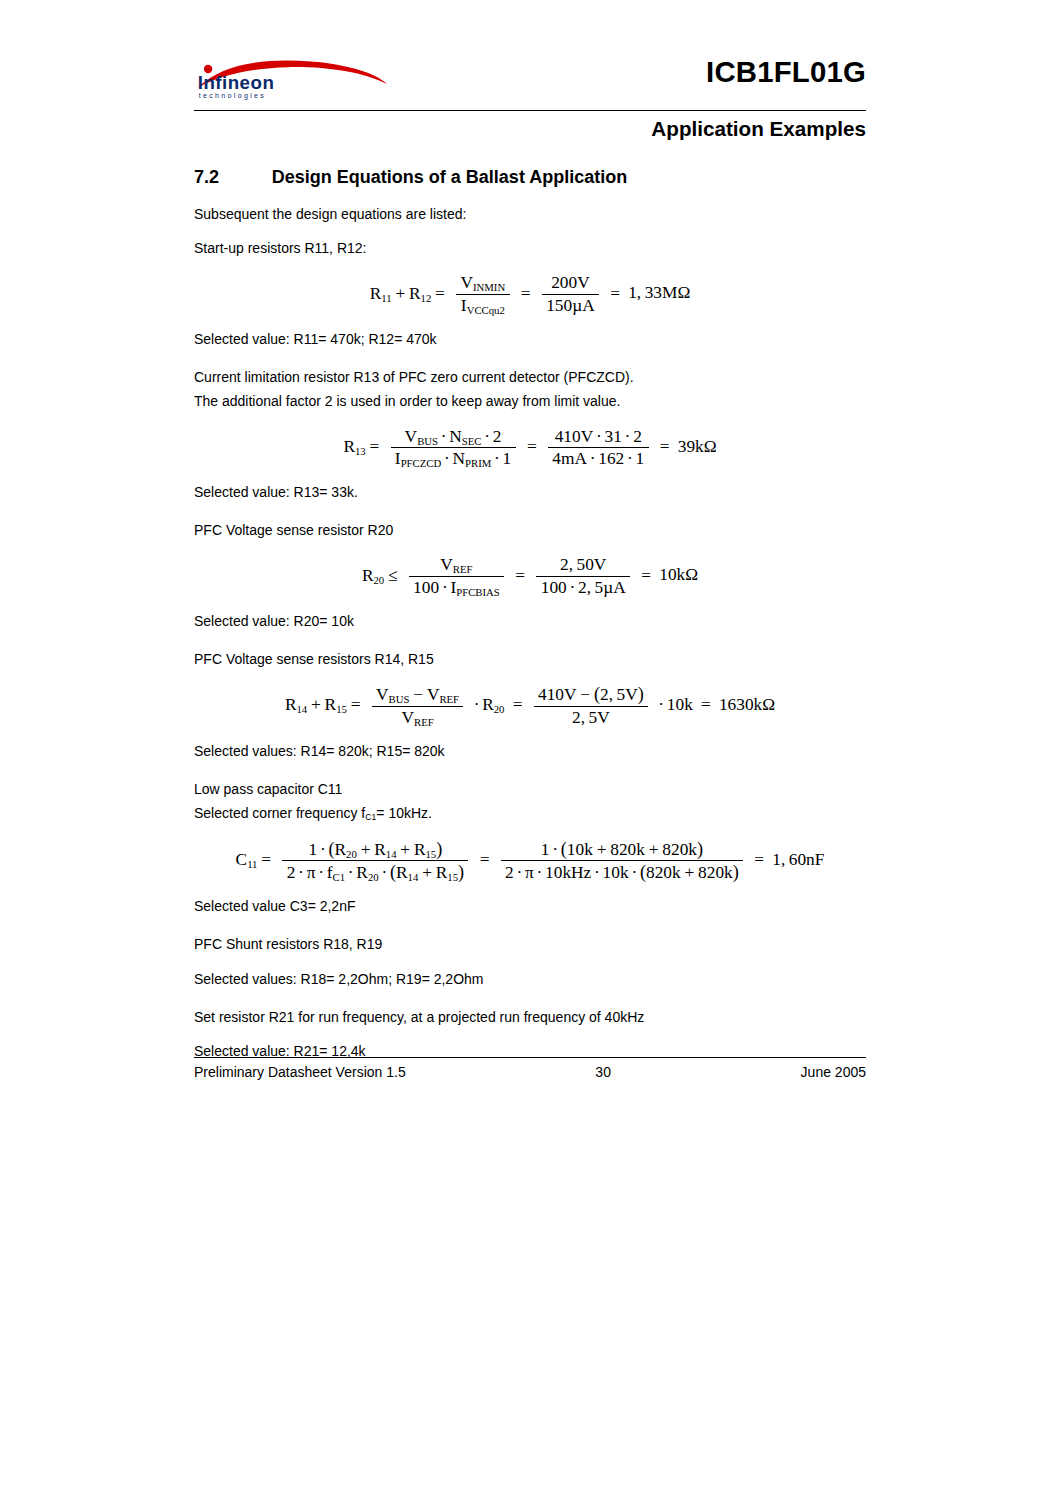Infineon technologies
ICB1FL01G
Application Examples
7.2 Design Equations of a Ballast Application
Subsequent the design equations are listed:
Start-up resistors R11, R12:
R11+R12= VINMIN IVCCqu2 = 200V 150µA = 1, 33MΩ
Selected value: R11= 470k; R12= 470k
Current limitation resistor R13 of PFC zero current detector (PFCZCD).
The additional factor 2 is used in order to keep away from limit value.
R13= VBUS·NSEC·2 IPFCZCD·NPRIM·1 = 410V·31·2 4mA·162·1 = 39kΩ
Selected value: R13= 33k.
PFC Voltage sense resistor R20
R20≤ VREF 100·IPFCBIAS = 2, 50V 100·2, 5µA = 10kΩ
Selected value: R20= 10k
PFC Voltage sense resistors R14, R15
R14+R15= VBUS−VREF VREF ·R20 = 410V−(2, 5V) 2, 5V ·10k = 1630kΩ
Selected values: R14= 820k; R15= 820k
Low pass capacitor C11
Selected corner frequency fC1= 10kHz.
C11= 1·(R20+R14+R15) 2·π·fC1·R20·(R14+R15) = 1·(10k+820k+820k) 2·π·10kHz·10k·(820k+820k) = 1, 60nF
Selected value C3= 2,2nF
PFC Shunt resistors R18, R19
Selected values: R18= 2,2Ohm; R19= 2,2Ohm
Set resistor R21 for run frequency, at a projected run frequency of 40kHz
Selected value: R21= 12,4k
Preliminary Datasheet Version 1.5
30
June 2005